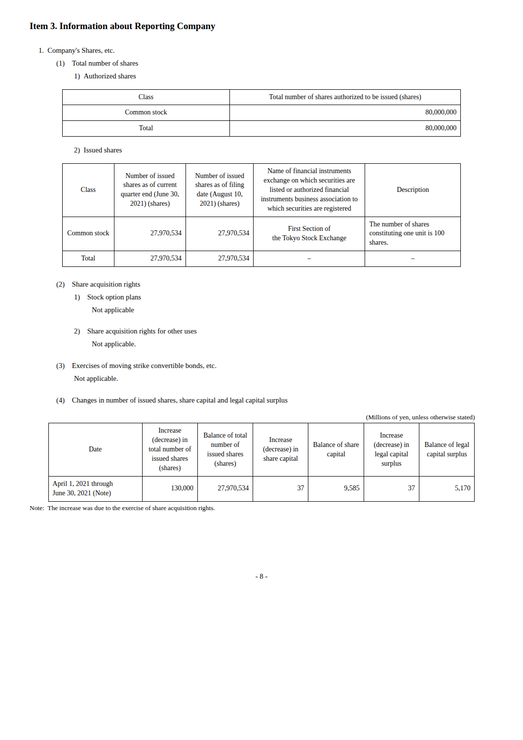Item 3. Information about Reporting Company
1. Company's Shares, etc.
(1) Total number of shares
1) Authorized shares
| Class | Total number of shares authorized to be issued (shares) |
| --- | --- |
| Common stock | 80,000,000 |
| Total | 80,000,000 |
2) Issued shares
| Class | Number of issued shares as of current quarter end (June 30, 2021) (shares) | Number of issued shares as of filing date (August 10, 2021) (shares) | Name of financial instruments exchange on which securities are listed or authorized financial instruments business association to which securities are registered | Description |
| --- | --- | --- | --- | --- |
| Common stock | 27,970,534 | 27,970,534 | First Section of the Tokyo Stock Exchange | The number of shares constituting one unit is 100 shares. |
| Total | 27,970,534 | 27,970,534 | – | – |
(2) Share acquisition rights
1) Stock option plans
Not applicable
2) Share acquisition rights for other uses
Not applicable.
(3) Exercises of moving strike convertible bonds, etc.
Not applicable.
(4) Changes in number of issued shares, share capital and legal capital surplus
(Millions of yen, unless otherwise stated)
| Date | Increase (decrease) in total number of issued shares (shares) | Balance of total number of issued shares (shares) | Increase (decrease) in share capital | Balance of share capital | Increase (decrease) in legal capital surplus | Balance of legal capital surplus |
| --- | --- | --- | --- | --- | --- | --- |
| April 1, 2021 through June 30, 2021 (Note) | 130,000 | 27,970,534 | 37 | 9,585 | 37 | 5,170 |
Note: The increase was due to the exercise of share acquisition rights.
- 8 -